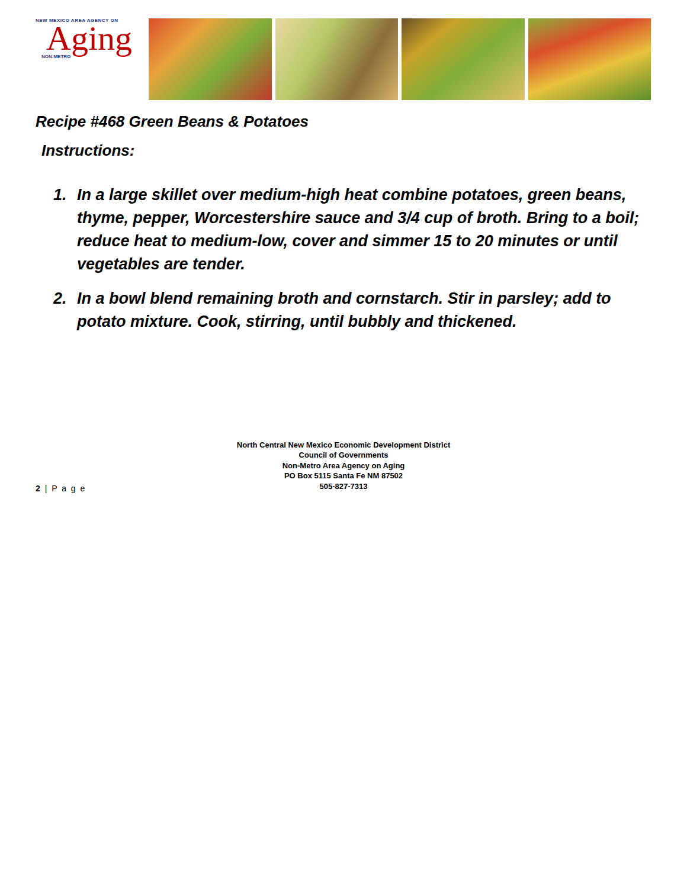NEW MEXICO AREA AGENCY ON
Aging
NON-METRO
Recipe #468 Green Beans & Potatoes
Instructions:
In a large skillet over medium-high heat combine potatoes, green beans, thyme, pepper, Worcestershire sauce and 3/4 cup of broth. Bring to a boil; reduce heat to medium-low, cover and simmer 15 to 20 minutes or until vegetables are tender.
In a bowl blend remaining broth and cornstarch. Stir in parsley; add to potato mixture. Cook, stirring, until bubbly and thickened.
2 | P a g e
North Central New Mexico Economic Development District
Council of Governments
Non-Metro Area Agency on Aging
PO Box 5115 Santa Fe NM 87502
505-827-7313